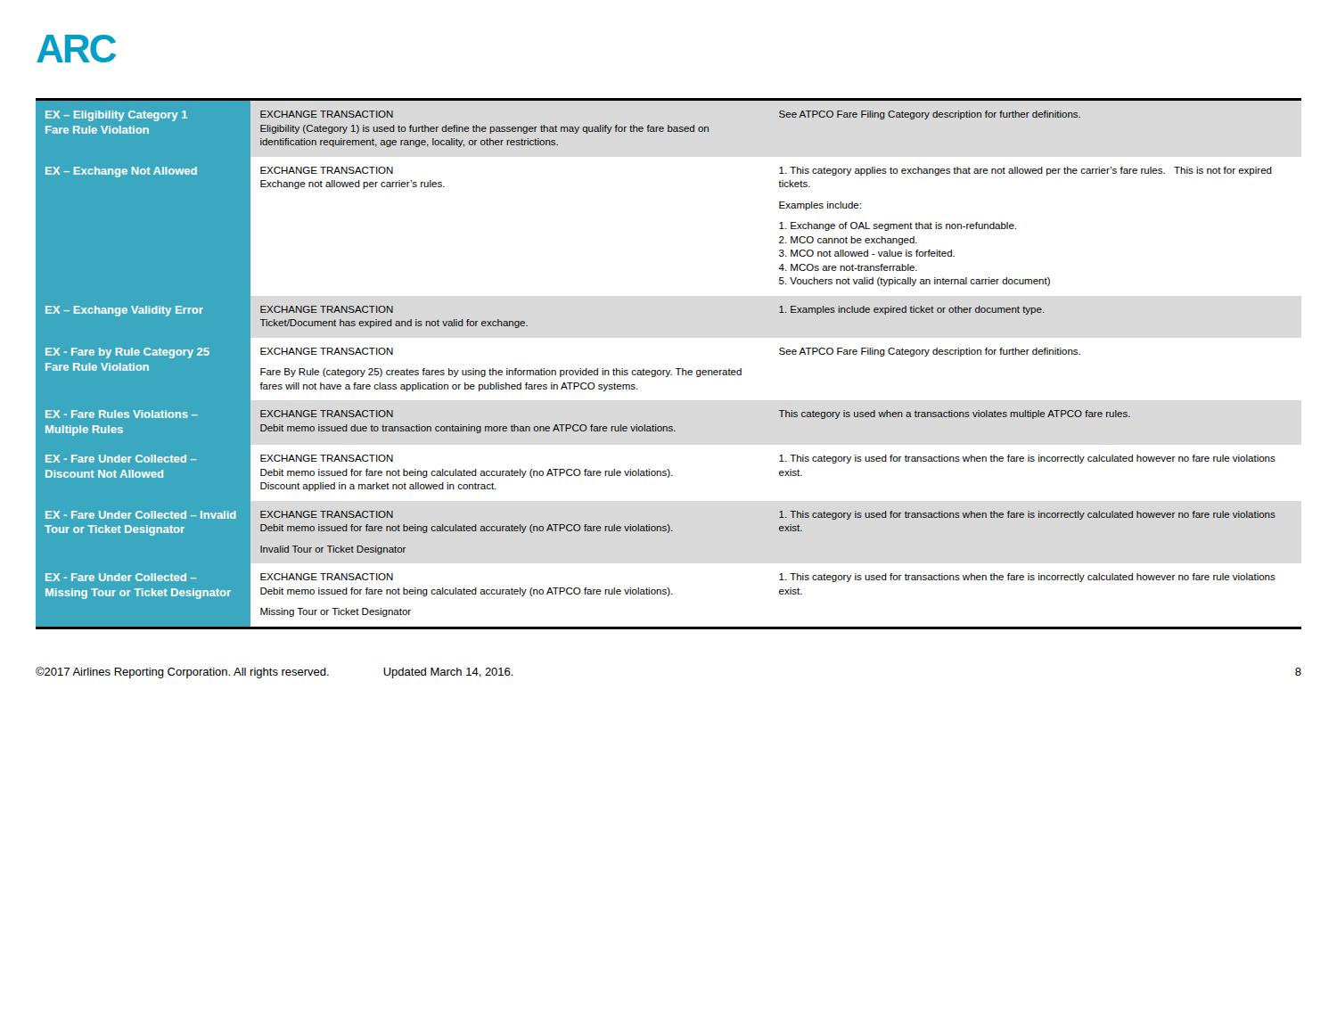ARC
| EX – Eligibility Category 1 Fare Rule Violation | EXCHANGE TRANSACTION Eligibility (Category 1) is used to further define the passenger that may qualify for the fare based on identification requirement, age range, locality, or other restrictions. | See ATPCO Fare Filing Category description for further definitions. |
| EX – Exchange Not Allowed | EXCHANGE TRANSACTION Exchange not allowed per carrier’s rules. | 1. This category applies to exchanges that are not allowed per the carrier’s fare rules. This is not for expired tickets. Examples include: 1. Exchange of OAL segment that is non-refundable. 2. MCO cannot be exchanged. 3. MCO not allowed - value is forfeited. 4. MCOs are not-transferrable. 5. Vouchers not valid (typically an internal carrier document) |
| EX – Exchange Validity Error | EXCHANGE TRANSACTION Ticket/Document has expired and is not valid for exchange. | 1. Examples include expired ticket or other document type. |
| EX - Fare by Rule Category 25 Fare Rule Violation | EXCHANGE TRANSACTION Fare By Rule (category 25) creates fares by using the information provided in this category. The generated fares will not have a fare class application or be published fares in ATPCO systems. | See ATPCO Fare Filing Category description for further definitions. |
| EX - Fare Rules Violations – Multiple Rules | EXCHANGE TRANSACTION Debit memo issued due to transaction containing more than one ATPCO fare rule violations. | This category is used when a transactions violates multiple ATPCO fare rules. |
| EX - Fare Under Collected – Discount Not Allowed | EXCHANGE TRANSACTION Debit memo issued for fare not being calculated accurately (no ATPCO fare rule violations). Discount applied in a market not allowed in contract. | 1. This category is used for transactions when the fare is incorrectly calculated however no fare rule violations exist. |
| EX - Fare Under Collected – Invalid Tour or Ticket Designator | EXCHANGE TRANSACTION Debit memo issued for fare not being calculated accurately (no ATPCO fare rule violations). Invalid Tour or Ticket Designator | 1. This category is used for transactions when the fare is incorrectly calculated however no fare rule violations exist. |
| EX - Fare Under Collected – Missing Tour or Ticket Designator | EXCHANGE TRANSACTION Debit memo issued for fare not being calculated accurately (no ATPCO fare rule violations). Missing Tour or Ticket Designator | 1. This category is used for transactions when the fare is incorrectly calculated however no fare rule violations exist. |
©2017 Airlines Reporting Corporation. All rights reserved. Updated March 14, 2016. 8